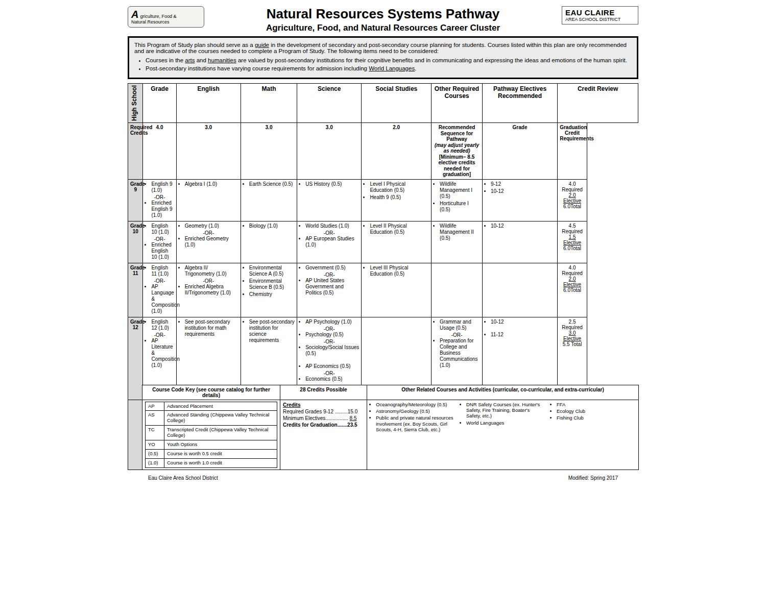Agriculture, Food &
Natural Resources
Natural Resources Systems Pathway
Agriculture, Food, and Natural Resources Career Cluster
EAU CLAIRE
AREA SCHOOL DISTRICT
This Program of Study plan should serve as a guide in the development of secondary and post-secondary course planning for students. Courses listed within this plan are only recommended and are indicative of the courses needed to complete a Program of Study. The following items need to be considered:
Courses in the arts and humanities are valued by post-secondary institutions for their cognitive benefits and in communicating and expressing the ideas and emotions of the human spirit.
Post-secondary institutions have varying course requirements for admission including World Languages.
| High School | Grade | English | Math | Science | Social Studies | Other Required Courses | Pathway Electives Recommended | Credit Review |
| --- | --- | --- | --- | --- | --- | --- | --- | --- |
| Required Credits | 4.0 | 3.0 | 3.0 | 3.0 | 2.0 | Recommended Sequence for Pathway (may adjust yearly as needed) [Minimum– 8.5 elective credits needed for graduation] | Grade | Graduation Credit Requirements |
| Grade 9 | English 9 (1.0) -OR- Enriched English 9 (1.0) | Algebra I (1.0) | Earth Science (0.5) | US History (0.5) | Level I Physical Education (0.5) Health 9 (0.5) | Wildlife Management I (0.5) Horticulture I (0.5) | 9-12 10-12 | 4.0 Required 2.0 Elective 6.0Total |
| Grade 10 | English 10 (1.0) -OR- Enriched English 10 (1.0) | Geometry (1.0) -OR- Enriched Geometry (1.0) | Biology (1.0) | World Studies (1.0) -OR- AP European Studies (1.0) | Level II Physical Education (0.5) | Wildlife Management II (0.5) | 10-12 | 4.5 Required 1.5 Elective 6.0Total |
| Grade 11 | English 11 (1.0) -OR- AP Language & Composition (1.0) | Algebra II/ Trigonometry (1.0) -OR- Enriched Algebra II/Trigonometry (1.0) | Environmental Science A (0.5) Environmental Science B (0.5) Chemistry | Government (0.5) -OR- AP United States Government and Politics (0.5) | Level III Physical Education (0.5) | | | 4.0 Required 2.0 Elective 6.0Total |
| Grade 12 | English 12 (1.0) -OR- AP Literature & Composition (1.0) | See post-secondary institution for math requirements | See post-secondary institution for science requirements | AP Psychology (1.0) -OR- Psychology (0.5) -OR- Sociology/Social Issues (0.5) AP Economics (0.5) -OR- Economics (0.5) | | Grammar and Usage (0.5) -OR- Preparation for College and Business Communications (1.0) | 10-12 11-12 | 2.5 Required 3.0 Elective 5.5 Total |
| | Course Code Key (see course catalog for further details) | 28 Credits Possible | Other Related Courses and Activities (curricular, co-curricular, and extra-curricular) |
| | / AP / Advanced Placement / / AS / Advanced Standing (Chippewa Valley Technical College) / / TC / Transcripted Credit (Chippewa Valley Technical College) / / YO / Youth Options / / (0.5) / Course is worth 0.5 credit / / (1.0) / Course is worth 1.0 credit / | Credits Required Grades 9-12 .........15.0 Minimum Electives................ 8.5 Credits for Graduation.......23.5 | Oceanography/Meteorology (0.5) Astronomy/Geology (0.5) Public and private natural resources involvement (ex. Boy Scouts, Girl Scouts, 4-H, Sierra Club, etc.) DNR Safety Courses (ex. Hunter's Safety, Fire Training, Boater's Safety, etc.) World Languages FFA Ecology Club Fishing Club |
Eau Claire Area School District Modified: Spring 2017